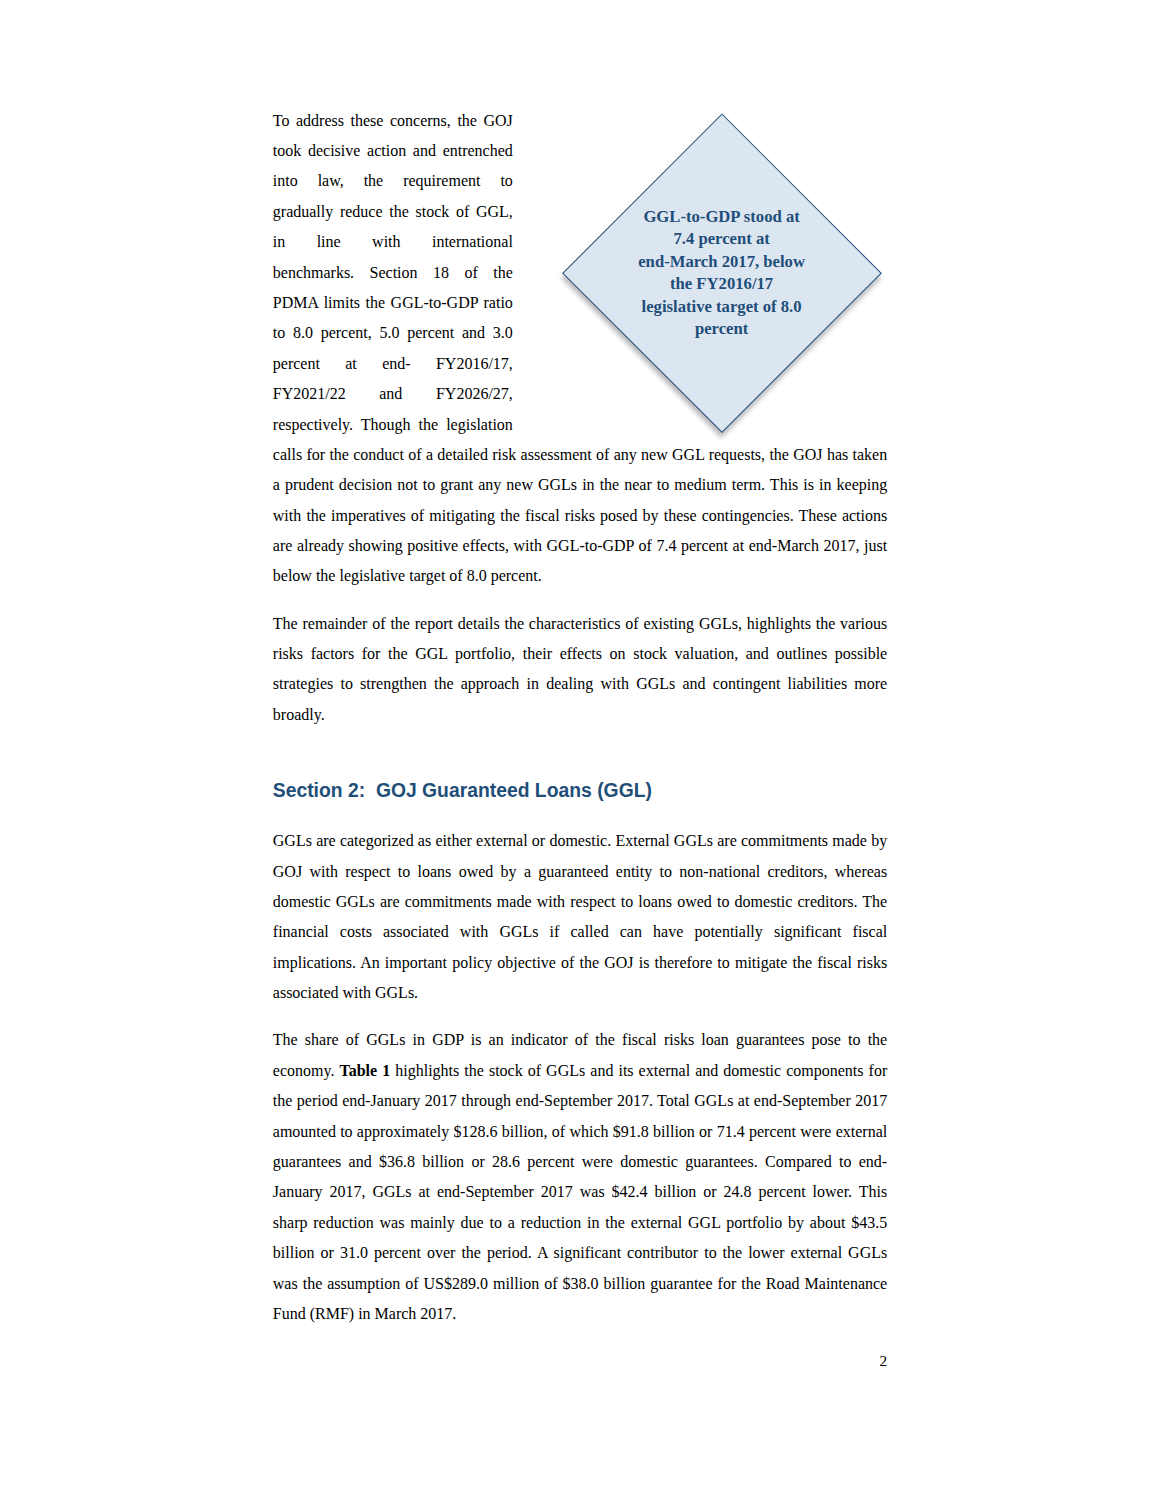GGL-to-GDP stood at
7.4 percent at
end-March 2017, below
the FY2016/17
legislative target of 8.0
percent
To address these concerns, the GOJ took decisive action and entrenched into law, the requirement to gradually reduce the stock of GGL, in line with international benchmarks. Section 18 of the PDMA limits the GGL-to-GDP ratio to 8.0 percent, 5.0 percent and 3.0 percent at end- FY2016/17, FY2021/22 and FY2026/27, respectively. Though the legislation calls for the conduct of a detailed risk assessment of any new GGL requests, the GOJ has taken a prudent decision not to grant any new GGLs in the near to medium term. This is in keeping with the imperatives of mitigating the fiscal risks posed by these contingencies. These actions are already showing positive effects, with GGL-to-GDP of 7.4 percent at end-March 2017, just below the legislative target of 8.0 percent.
The remainder of the report details the characteristics of existing GGLs, highlights the various risks factors for the GGL portfolio, their effects on stock valuation, and outlines possible strategies to strengthen the approach in dealing with GGLs and contingent liabilities more broadly.
Section 2: GOJ Guaranteed Loans (GGL)
GGLs are categorized as either external or domestic. External GGLs are commitments made by GOJ with respect to loans owed by a guaranteed entity to non-national creditors, whereas domestic GGLs are commitments made with respect to loans owed to domestic creditors. The financial costs associated with GGLs if called can have potentially significant fiscal implications. An important policy objective of the GOJ is therefore to mitigate the fiscal risks associated with GGLs.
The share of GGLs in GDP is an indicator of the fiscal risks loan guarantees pose to the economy. Table 1 highlights the stock of GGLs and its external and domestic components for the period end-January 2017 through end-September 2017. Total GGLs at end-September 2017 amounted to approximately $128.6 billion, of which $91.8 billion or 71.4 percent were external guarantees and $36.8 billion or 28.6 percent were domestic guarantees. Compared to end-January 2017, GGLs at end-September 2017 was $42.4 billion or 24.8 percent lower. This sharp reduction was mainly due to a reduction in the external GGL portfolio by about $43.5 billion or 31.0 percent over the period. A significant contributor to the lower external GGLs was the assumption of US$289.0 million of $38.0 billion guarantee for the Road Maintenance Fund (RMF) in March 2017.
2